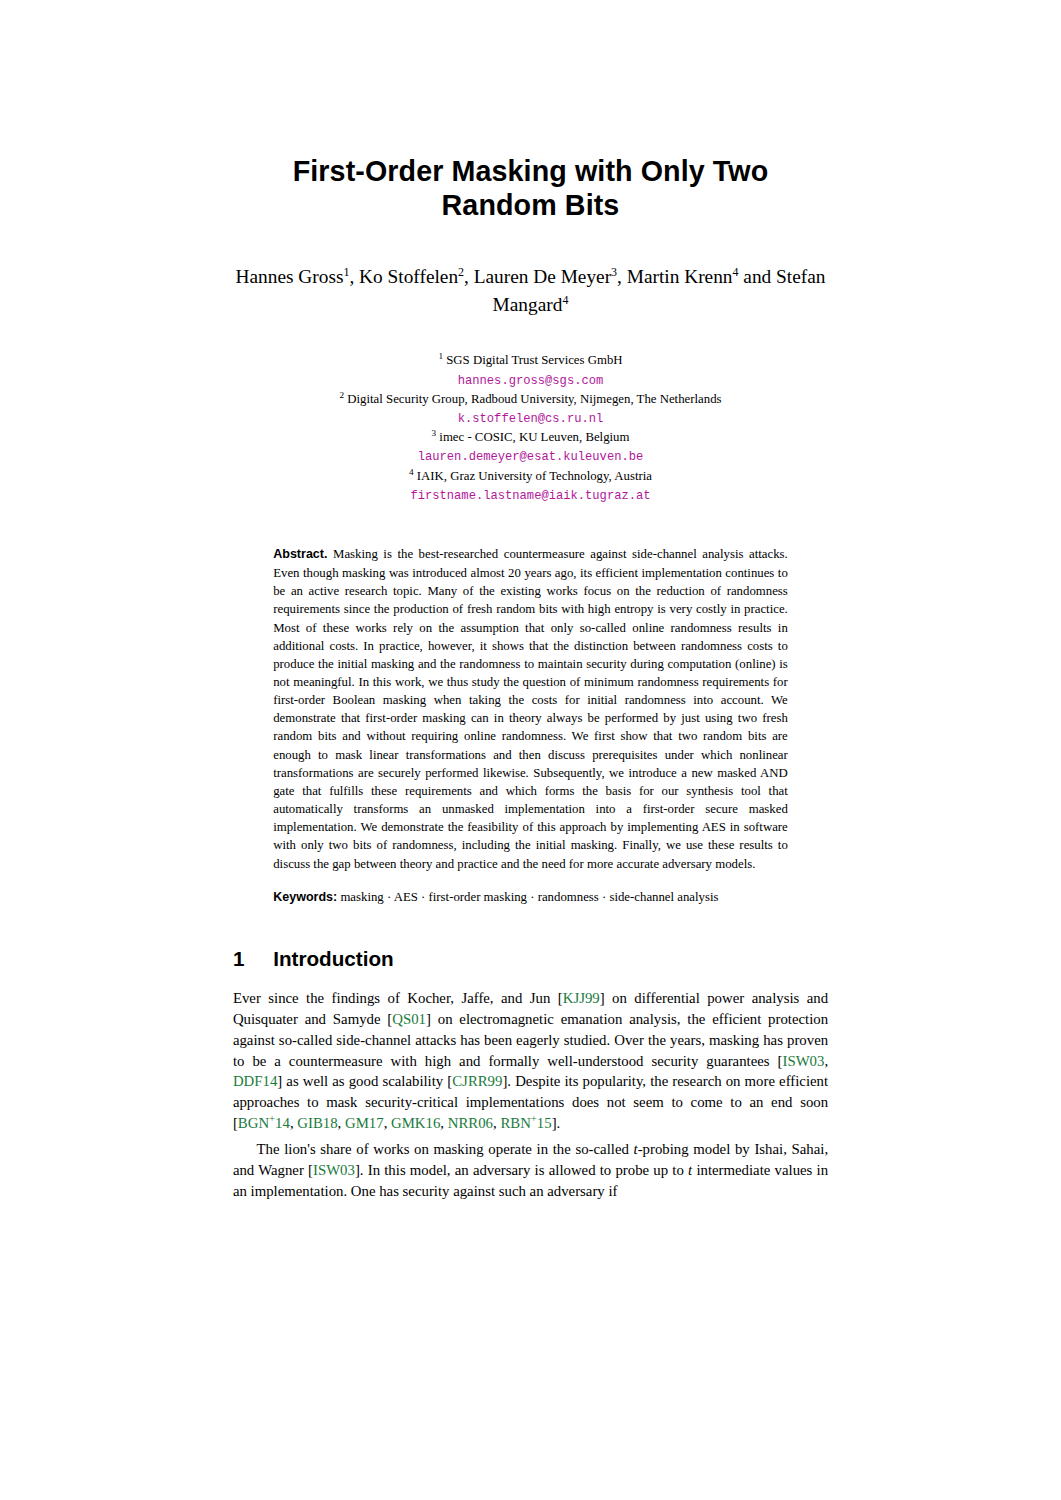First-Order Masking with Only Two Random Bits
Hannes Gross1, Ko Stoffelen2, Lauren De Meyer3, Martin Krenn4 and Stefan
Mangard4
1 SGS Digital Trust Services GmbH
hannes.gross@sgs.com
2 Digital Security Group, Radboud University, Nijmegen, The Netherlands
k.stoffelen@cs.ru.nl
3 imec - COSIC, KU Leuven, Belgium
lauren.demeyer@esat.kuleuven.be
4 IAIK, Graz University of Technology, Austria
firstname.lastname@iaik.tugraz.at
Abstract. Masking is the best-researched countermeasure against side-channel analysis attacks. Even though masking was introduced almost 20 years ago, its efficient implementation continues to be an active research topic. Many of the existing works focus on the reduction of randomness requirements since the production of fresh random bits with high entropy is very costly in practice. Most of these works rely on the assumption that only so-called online randomness results in additional costs. In practice, however, it shows that the distinction between randomness costs to produce the initial masking and the randomness to maintain security during computation (online) is not meaningful. In this work, we thus study the question of minimum randomness requirements for first-order Boolean masking when taking the costs for initial randomness into account. We demonstrate that first-order masking can in theory always be performed by just using two fresh random bits and without requiring online randomness. We first show that two random bits are enough to mask linear transformations and then discuss prerequisites under which nonlinear transformations are securely performed likewise. Subsequently, we introduce a new masked AND gate that fulfills these requirements and which forms the basis for our synthesis tool that automatically transforms an unmasked implementation into a first-order secure masked implementation. We demonstrate the feasibility of this approach by implementing AES in software with only two bits of randomness, including the initial masking. Finally, we use these results to discuss the gap between theory and practice and the need for more accurate adversary models.
Keywords: masking · AES · first-order masking · randomness · side-channel analysis
1 Introduction
Ever since the findings of Kocher, Jaffe, and Jun [KJJ99] on differential power analysis and Quisquater and Samyde [QS01] on electromagnetic emanation analysis, the efficient protection against so-called side-channel attacks has been eagerly studied. Over the years, masking has proven to be a countermeasure with high and formally well-understood security guarantees [ISW03, DDF14] as well as good scalability [CJRR99]. Despite its popularity, the research on more efficient approaches to mask security-critical implementations does not seem to come to an end soon [BGN+14, GIB18, GM17, GMK16, NRR06, RBN+15].
The lion's share of works on masking operate in the so-called t-probing model by Ishai, Sahai, and Wagner [ISW03]. In this model, an adversary is allowed to probe up to t intermediate values in an implementation. One has security against such an adversary if